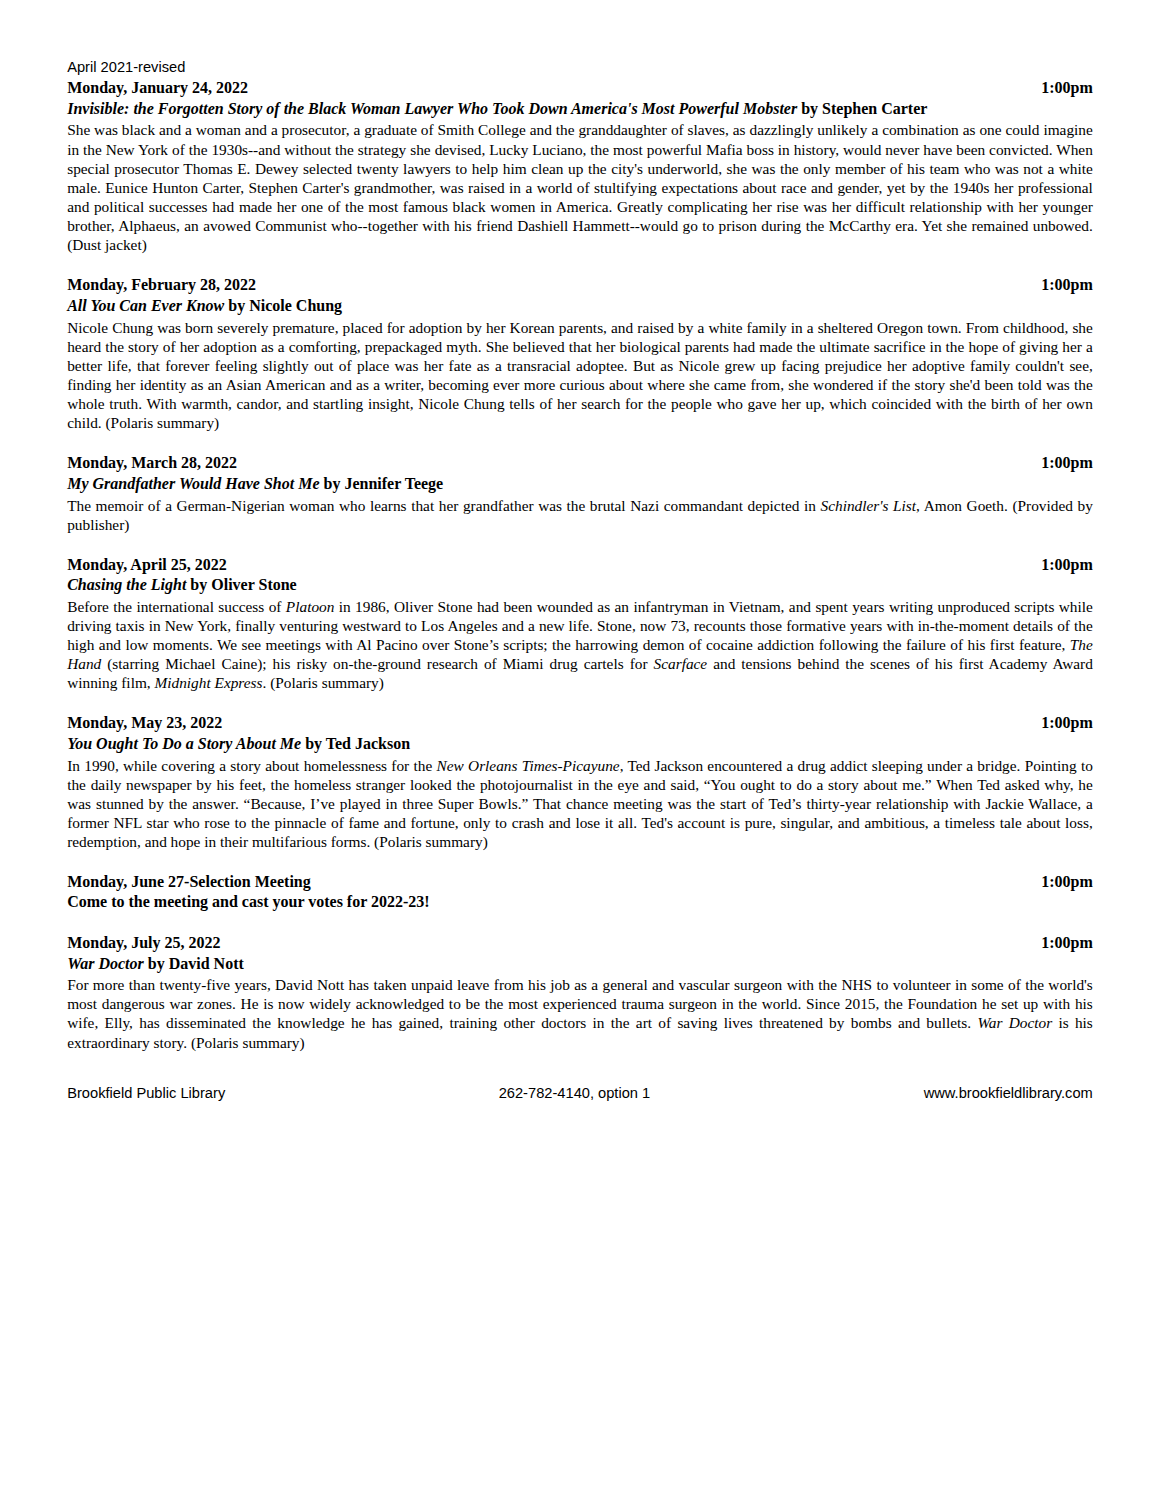April 2021-revised
Monday, January 24, 2022 1:00pm
Invisible: the Forgotten Story of the Black Woman Lawyer Who Took Down America's Most Powerful Mobster by Stephen Carter
She was black and a woman and a prosecutor, a graduate of Smith College and the granddaughter of slaves, as dazzlingly unlikely a combination as one could imagine in the New York of the 1930s--and without the strategy she devised, Lucky Luciano, the most powerful Mafia boss in history, would never have been convicted. When special prosecutor Thomas E. Dewey selected twenty lawyers to help him clean up the city's underworld, she was the only member of his team who was not a white male. Eunice Hunton Carter, Stephen Carter's grandmother, was raised in a world of stultifying expectations about race and gender, yet by the 1940s her professional and political successes had made her one of the most famous black women in America. Greatly complicating her rise was her difficult relationship with her younger brother, Alphaeus, an avowed Communist who--together with his friend Dashiell Hammett--would go to prison during the McCarthy era. Yet she remained unbowed. (Dust jacket)
Monday, February 28, 2022 1:00pm
All You Can Ever Know by Nicole Chung
Nicole Chung was born severely premature, placed for adoption by her Korean parents, and raised by a white family in a sheltered Oregon town. From childhood, she heard the story of her adoption as a comforting, prepackaged myth. She believed that her biological parents had made the ultimate sacrifice in the hope of giving her a better life, that forever feeling slightly out of place was her fate as a transracial adoptee. But as Nicole grew up facing prejudice her adoptive family couldn't see, finding her identity as an Asian American and as a writer, becoming ever more curious about where she came from, she wondered if the story she'd been told was the whole truth. With warmth, candor, and startling insight, Nicole Chung tells of her search for the people who gave her up, which coincided with the birth of her own child. (Polaris summary)
Monday, March 28, 2022 1:00pm
My Grandfather Would Have Shot Me by Jennifer Teege
The memoir of a German-Nigerian woman who learns that her grandfather was the brutal Nazi commandant depicted in Schindler's List, Amon Goeth. (Provided by publisher)
Monday, April 25, 2022 1:00pm
Chasing the Light by Oliver Stone
Before the international success of Platoon in 1986, Oliver Stone had been wounded as an infantryman in Vietnam, and spent years writing unproduced scripts while driving taxis in New York, finally venturing westward to Los Angeles and a new life. Stone, now 73, recounts those formative years with in-the-moment details of the high and low moments. We see meetings with Al Pacino over Stone’s scripts; the harrowing demon of cocaine addiction following the failure of his first feature, The Hand (starring Michael Caine); his risky on-the-ground research of Miami drug cartels for Scarface and tensions behind the scenes of his first Academy Award winning film, Midnight Express. (Polaris summary)
Monday, May 23, 2022 1:00pm
You Ought To Do a Story About Me by Ted Jackson
In 1990, while covering a story about homelessness for the New Orleans Times-Picayune, Ted Jackson encountered a drug addict sleeping under a bridge. Pointing to the daily newspaper by his feet, the homeless stranger looked the photojournalist in the eye and said, “You ought to do a story about me.” When Ted asked why, he was stunned by the answer. “Because, I’ve played in three Super Bowls.” That chance meeting was the start of Ted’s thirty-year relationship with Jackie Wallace, a former NFL star who rose to the pinnacle of fame and fortune, only to crash and lose it all. Ted's account is pure, singular, and ambitious, a timeless tale about loss, redemption, and hope in their multifarious forms. (Polaris summary)
Monday, June 27-Selection Meeting 1:00pm
Come to the meeting and cast your votes for 2022-23!
Monday, July 25, 2022 1:00pm
War Doctor by David Nott
For more than twenty-five years, David Nott has taken unpaid leave from his job as a general and vascular surgeon with the NHS to volunteer in some of the world's most dangerous war zones. He is now widely acknowledged to be the most experienced trauma surgeon in the world. Since 2015, the Foundation he set up with his wife, Elly, has disseminated the knowledge he has gained, training other doctors in the art of saving lives threatened by bombs and bullets. War Doctor is his extraordinary story. (Polaris summary)
Brookfield Public Library 262-782-4140, option 1 www.brookfieldlibrary.com